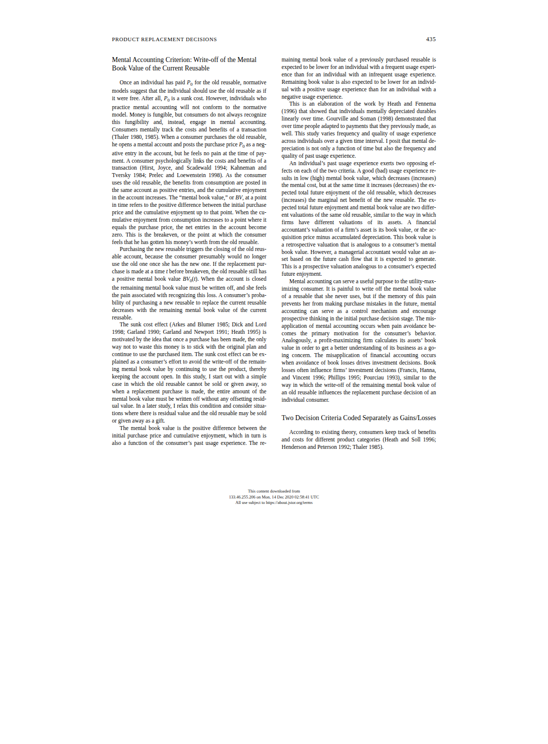Product Replacement Decisions 435
Mental Accounting Criterion: Write-off of the Mental Book Value of the Current Reusable
Once an individual has paid P 0 for the old reusable, normative models suggest that the individual should use the old reusable as if it were free. After all, P 0 is a sunk cost. However, individuals who practice mental accounting will not conform to the normative model. Money is fungible, but consumers do not always recognize this fungibility and, instead, engage in mental accounting. Consumers mentally track the costs and benefits of a transaction (Thaler 1980, 1985). When a consumer purchases the old reusable, he opens a mental account and posts the purchase price P 0 as a negative entry in the account, but he feels no pain at the time of payment. A consumer psychologically links the costs and benefits of a transaction (Hirst, Joyce, and Scadewald 1994; Kahneman and Tversky 1984; Prelec and Loewenstein 1998). As the consumer uses the old reusable, the benefits from consumption are posted in the same account as positive entries, and the cumulative enjoyment in the account increases. The “mental book value,” or BV, at a point in time refers to the positive difference between the initial purchase price and the cumulative enjoyment up to that point. When the cumulative enjoyment from consumption increases to a point where it equals the purchase price, the net entries in the account become zero. This is the breakeven, or the point at which the consumer feels that he has gotten his money’s worth from the old reusable.
Purchasing the new reusable triggers the closing of the old reusable account, because the consumer presumably would no longer use the old one once she has the new one. If the replacement purchase is made at a time t before breakeven, the old reusable still has a positive mental book value BV 0(t). When the account is closed the remaining mental book value must be written off, and she feels the pain associated with recognizing this loss. A consumer’s probability of purchasing a new reusable to replace the current reusable decreases with the remaining mental book value of the current reusable.
The sunk cost effect (Arkes and Blumer 1985; Dick and Lord 1998; Garland 1990; Garland and Newport 1991; Heath 1995) is motivated by the idea that once a purchase has been made, the only way not to waste this money is to stick with the original plan and continue to use the purchased item. The sunk cost effect can be explained as a consumer’s effort to avoid the write-off of the remaining mental book value by continuing to use the product, thereby keeping the account open. In this study, I start out with a simple case in which the old reusable cannot be sold or given away, so when a replacement purchase is made, the entire amount of the mental book value must be written off without any offsetting residual value. In a later study, I relax this condition and consider situations where there is residual value and the old reusable may be sold or given away as a gift.
The mental book value is the positive difference between the initial purchase price and cumulative enjoyment, which in turn is also a function of the consumer’s past usage experience. The remaining mental book value of a previously purchased reusable is expected to be lower for an individual with a frequent usage experience than for an individual with an infrequent usage experience. Remaining book value is also expected to be lower for an individual with a positive usage experience than for an individual with a negative usage experience.
This is an elaboration of the work by Heath and Fennema (1996) that showed that individuals mentally depreciated durables linearly over time. Gourville and Soman (1998) demonstrated that over time people adapted to payments that they previously made, as well. This study varies frequency and quality of usage experience across individuals over a given time interval. I posit that mental depreciation is not only a function of time but also the frequency and quality of past usage experience.
An individual’s past usage experience exerts two opposing effects on each of the two criteria. A good (bad) usage experience results in low (high) mental book value, which decreases (increases) the mental cost, but at the same time it increases (decreases) the expected total future enjoyment of the old reusable, which decreases (increases) the marginal net benefit of the new reusable. The expected total future enjoyment and mental book value are two different valuations of the same old reusable, similar to the way in which firms have different valuations of its assets. A financial accountant’s valuation of a firm’s asset is its book value, or the acquisition price minus accumulated depreciation. This book value is a retrospective valuation that is analogous to a consumer’s mental book value. However, a managerial accountant would value an asset based on the future cash flow that it is expected to generate. This is a prospective valuation analogous to a consumer’s expected future enjoyment.
Mental accounting can serve a useful purpose to the utility-maximizing consumer. It is painful to write off the mental book value of a reusable that she never uses, but if the memory of this pain prevents her from making purchase mistakes in the future, mental accounting can serve as a control mechanism and encourage prospective thinking in the initial purchase decision stage. The misapplication of mental accounting occurs when pain avoidance becomes the primary motivation for the consumer’s behavior. Analogously, a profit-maximizing firm calculates its assets’ book value in order to get a better understanding of its business as a going concern. The misapplication of financial accounting occurs when avoidance of book losses drives investment decisions. Book losses often influence firms’ investment decisions (Francis, Hanna, and Vincent 1996; Phillips 1995; Pourciau 1993), similar to the way in which the write-off of the remaining mental book value of an old reusable influences the replacement purchase decision of an individual consumer.
Two Decision Criteria Coded Separately as Gains/Losses
According to existing theory, consumers keep track of benefits and costs for different product categories (Heath and Soll 1996; Henderson and Peterson 1992; Thaler 1985).
This content downloaded from
133.46.255.206 on Mon, 14 Dec 2020 02:58:41 UTC
All use subject to https://about.jstor.org/terms